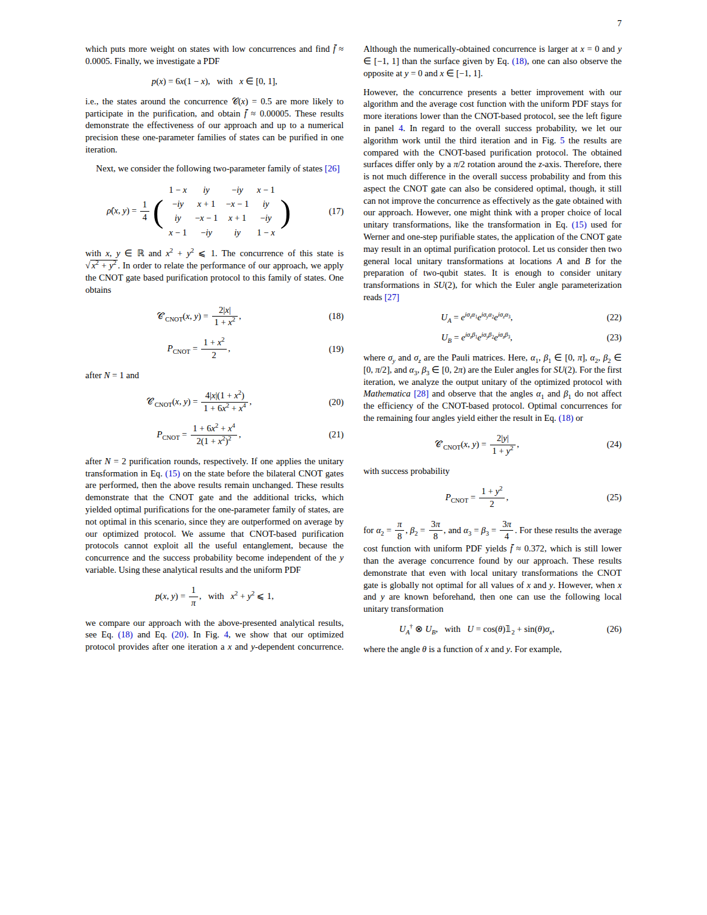7
which puts more weight on states with low concurrences and find f̄ ≈ 0.0005. Finally, we investigate a PDF
p(x) = 6x(1 − x), with x ∈ [0, 1],
i.e., the states around the concurrence 𝒞(x) = 0.5 are more likely to participate in the purification, and obtain f̄ ≈ 0.00005. These results demonstrate the effectiveness of our approach and up to a numerical precision these one-parameter families of states can be purified in one iteration.
Next, we consider the following two-parameter family of states [26]
ρ̂(x, y) = 14 (
| 1 − x | iy | − iy | x − 1 |
| − iy | x + 1 | − x − 1 | iy |
| iy | − x − 1 | x + 1 | − iy |
| x − 1 | − iy | iy | 1 − x |
)
(17)
with x, y ∈ ℝ and x2 + y2 ⩽ 1. The concurrence of this state is √x2 + y2. In order to relate the performance of our approach, we apply the CNOT gate based purification protocol to this family of states. One obtains
𝒞′CNOT(x, y) = 2|x|1 + x2,
(18)
PCNOT = 1 + x22,
(19)
after N = 1 and
𝒞′CNOT(x, y) = 4|x|(1 + x2) 1 + 6x2 + x4,
(20)
PCNOT = 1 + 6x2 + x42(1 + x2)2,
(21)
after N = 2 purification rounds, respectively. If one applies the unitary transformation in Eq. (15) on the state before the bilateral CNOT gates are performed, then the above results remain unchanged. These results demonstrate that the CNOT gate and the additional tricks, which yielded optimal purifications for the one-parameter family of states, are not optimal in this scenario, since they are outperformed on average by our optimized protocol. We assume that CNOT-based purification protocols cannot exploit all the useful entanglement, because the concurrence and the success probability become independent of the y variable. Using these analytical results and the uniform PDF
p(x, y) = 1 π, with x2 + y2 ⩽ 1,
we compare our approach with the above-presented analytical results, see Eq. (18) and Eq. (20). In Fig. 4, we show that our optimized protocol provides after one iteration a x and y-dependent concurrence. Although the numerically-obtained concurrence is larger at x = 0 and y ∈ [−1, 1] than the surface given by Eq. (18), one can also observe the opposite at y = 0 and x ∈ [−1, 1].
However, the concurrence presents a better improvement with our algorithm and the average cost function with the uniform PDF stays for more iterations lower than the CNOT-based protocol, see the left figure in panel 4. In regard to the overall success probability, we let our algorithm work until the third iteration and in Fig. 5 the results are compared with the CNOT-based purification protocol. The obtained surfaces differ only by a π/2 rotation around the z-axis. Therefore, there is not much difference in the overall success probability and from this aspect the CNOT gate can also be considered optimal, though, it still can not improve the concurrence as effectively as the gate obtained with our approach. However, one might think with a proper choice of local unitary transformations, like the transformation in Eq. (15) used for Werner and one-step purifiable states, the application of the CNOT gate may result in an optimal purification protocol. Let us consider then two general local unitary transformations at locations A and B for the preparation of two-qubit states. It is enough to consider unitary transformations in SU(2), for which the Euler angle parameterization reads [27]
UA = eiσzα1eiσyα2eiσzα3,
(22)
UB = eiσzβ1eiσyβ2eiσzβ3,
(23)
where σy and σz are the Pauli matrices. Here, α1, β1 ∈ [0, π], α2, β2 ∈ [0, π/2], and α3, β3 ∈ [0, 2π) are the Euler angles for SU(2). For the first iteration, we analyze the output unitary of the optimized protocol with Mathematica [28] and observe that the angles α1 and β1 do not affect the efficiency of the CNOT-based protocol. Optimal concurrences for the remaining four angles yield either the result in Eq. (18) or
𝒞′CNOT(x, y) = 2|y|1 + y2,
(24)
with success probability
PCNOT = 1 + y22,
(25)
for α2 = π 8, β2 = 3π 8, and α3 = β3 = 3π 4. For these results the average cost function with uniform PDF yields f̄ ≈ 0.372, which is still lower than the average concurrence found by our approach. These results demonstrate that even with local unitary transformations the CNOT gate is globally not optimal for all values of x and y. However, when x and y are known beforehand, then one can use the following local unitary transformation
UA† ⊗ UB, with U = cos(θ)𝟙2 + sin(θ)σx,
(26)
where the angle θ is a function of x and y. For example,